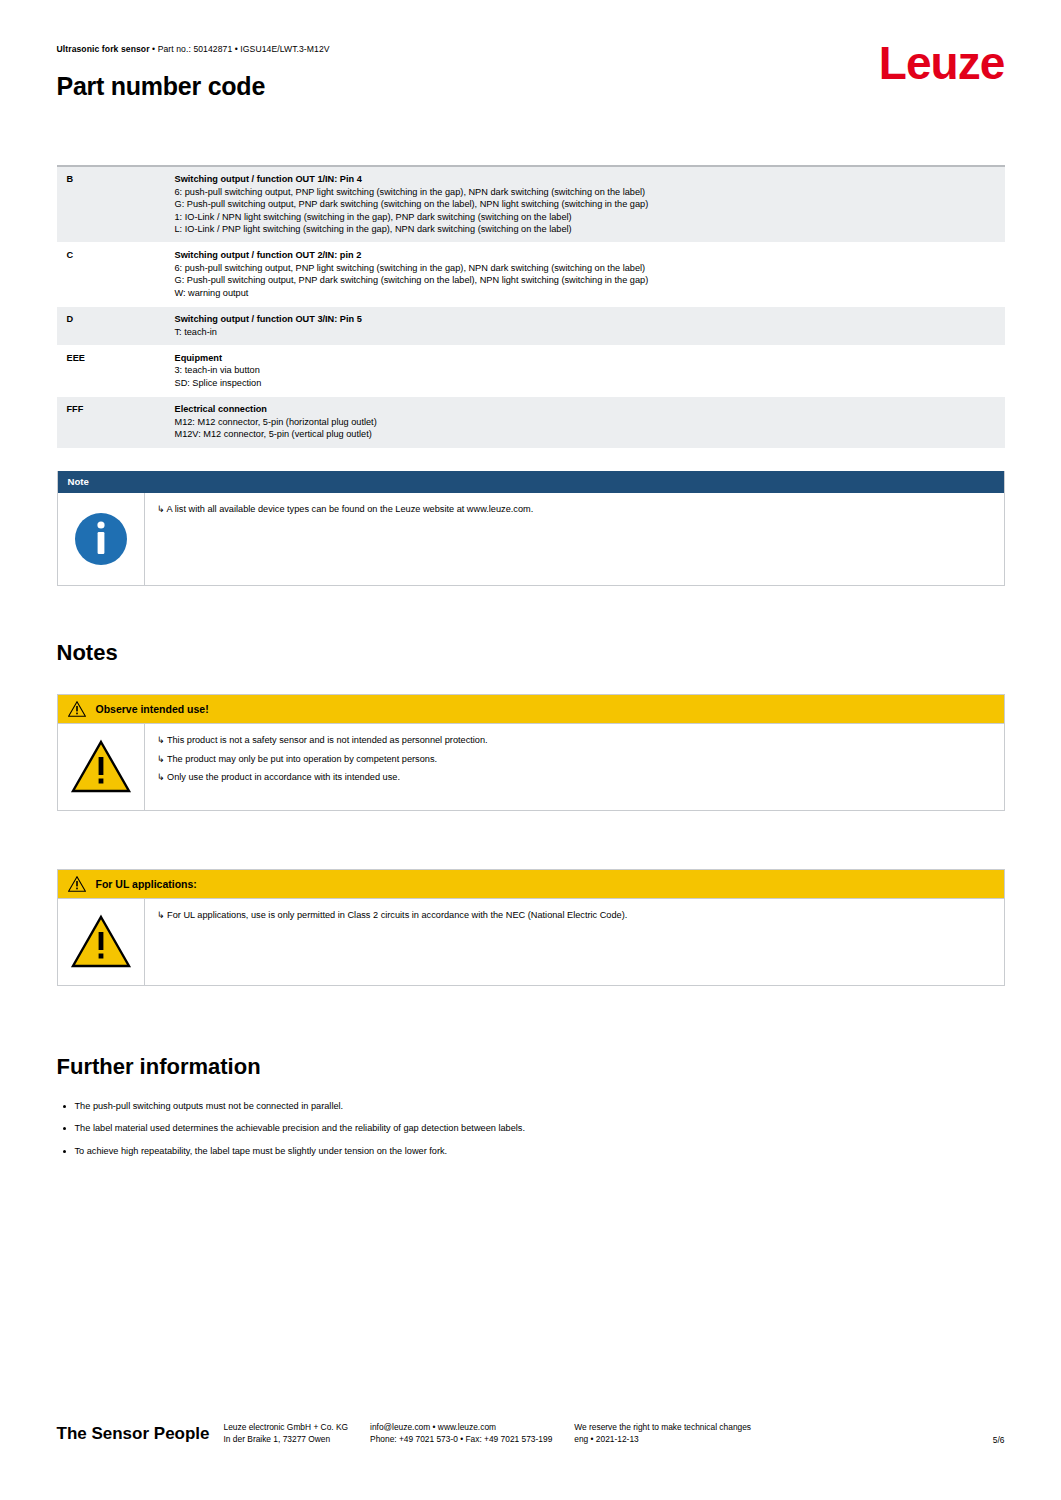Leuze
Ultrasonic fork sensor • Part no.: 50142871 • IGSU14E/LWT.3-M12V
Part number code
| B | Switching output / function OUT 1/IN: Pin 4 6: push-pull switching output, PNP light switching (switching in the gap), NPN dark switching (switching on the label) G: Push-pull switching output, PNP dark switching (switching on the label), NPN light switching (switching in the gap) 1: IO-Link / NPN light switching (switching in the gap), PNP dark switching (switching on the label) L: IO-Link / PNP light switching (switching in the gap), NPN dark switching (switching on the label) |
| C | Switching output / function OUT 2/IN: pin 2 6: push-pull switching output, PNP light switching (switching in the gap), NPN dark switching (switching on the label) G: Push-pull switching output, PNP dark switching (switching on the label), NPN light switching (switching in the gap) W: warning output |
| D | Switching output / function OUT 3/IN: Pin 5 T: teach-in |
| EEE | Equipment 3: teach-in via button SD: Splice inspection |
| FFF | Electrical connection M12: M12 connector, 5-pin (horizontal plug outlet) M12V: M12 connector, 5-pin (vertical plug outlet) |
Note
↳ A list with all available device types can be found on the Leuze website at www.leuze.com.
Notes
Observe intended use!
↳ This product is not a safety sensor and is not intended as personnel protection.
↳ The product may only be put into operation by competent persons.
↳ Only use the product in accordance with its intended use.
For UL applications:
↳ For UL applications, use is only permitted in Class 2 circuits in accordance with the NEC (National Electric Code).
Further information
The push-pull switching outputs must not be connected in parallel.
The label material used determines the achievable precision and the reliability of gap detection between labels.
To achieve high repeatability, the label tape must be slightly under tension on the lower fork.
The Sensor People
Leuze electronic GmbH + Co. KG
In der Braike 1, 73277 Owen
info@leuze.com • www.leuze.com
Phone: +49 7021 573-0 • Fax: +49 7021 573-199
We reserve the right to make technical changes
eng • 2021-12-13
5/6